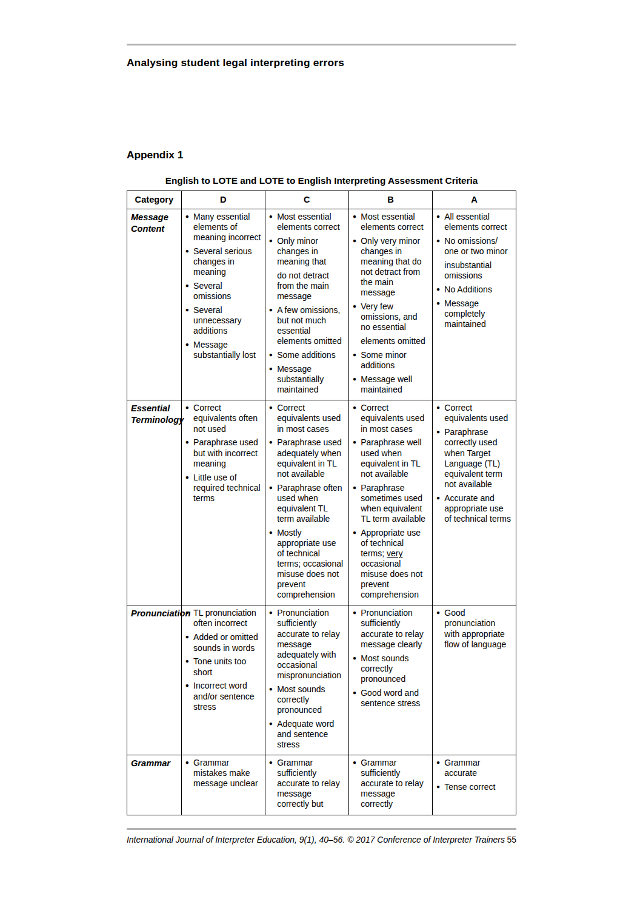Analysing student legal interpreting errors
Appendix 1
English to LOTE and LOTE to English Interpreting Assessment Criteria
| Category | D | C | B | A |
| --- | --- | --- | --- | --- |
| Message Content | Many essential elements of meaning incorrect Several serious changes in meaning Several omissions Several unnecessary additions Message substantially lost | Most essential elements correct Only minor changes in meaning that do not detract from the main message A few omissions, but not much essential elements omitted Some additions Message substantially maintained | Most essential elements correct Only very minor changes in meaning that do not detract from the main message Very few omissions, and no essential elements omitted Some minor additions Message well maintained | All essential elements correct No omissions/ one or two minor insubstantial omissions No Additions Message completely maintained |
| Essential Terminology | Correct equivalents often not used Paraphrase used but with incorrect meaning Little use of required technical terms | Correct equivalents used in most cases Paraphrase used adequately when equivalent in TL not available Paraphrase often used when equivalent TL term available Mostly appropriate use of technical terms; occasional misuse does not prevent comprehension | Correct equivalents used in most cases Paraphrase well used when equivalent in TL not available Paraphrase sometimes used when equivalent TL term available Appropriate use of technical terms; very occasional misuse does not prevent comprehension | Correct equivalents used Paraphrase correctly used when Target Language (TL) equivalent term not available Accurate and appropriate use of technical terms |
| Pronunciation | TL pronunciation often incorrect Added or omitted sounds in words Tone units too short Incorrect word and/or sentence stress | Pronunciation sufficiently accurate to relay message adequately with occasional mispronunciation Most sounds correctly pronounced Adequate word and sentence stress | Pronunciation sufficiently accurate to relay message clearly Most sounds correctly pronounced Good word and sentence stress | Good pronunciation with appropriate flow of language |
| Grammar | Grammar mistakes make message unclear | Grammar sufficiently accurate to relay message correctly but | Grammar sufficiently accurate to relay message correctly | Grammar accurate Tense correct |
International Journal of Interpreter Education, 9(1), 40–56. © 2017 Conference of Interpreter Trainers 55